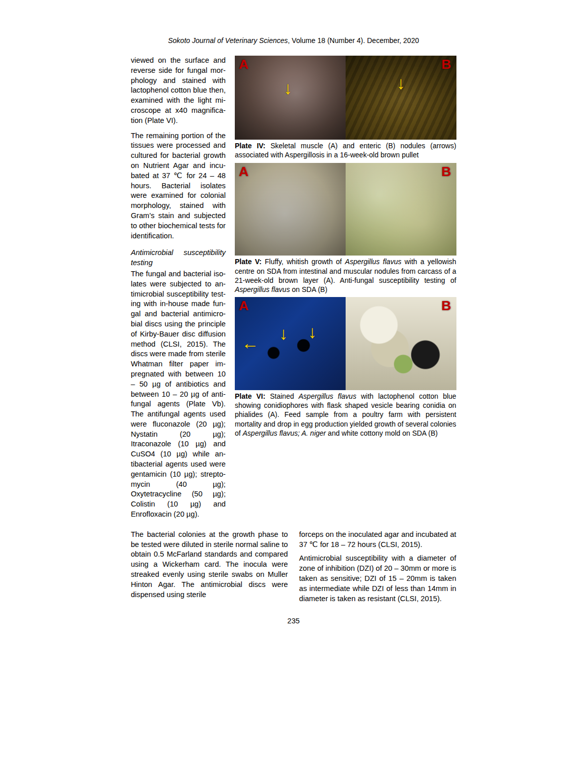Sokoto Journal of Veterinary Sciences, Volume 18 (Number 4). December, 2020
viewed on the surface and reverse side for fungal morphology and stained with lactophenol cotton blue then, examined with the light microscope at x40 magnification (Plate VI).
The remaining portion of the tissues were processed and cultured for bacterial growth on Nutrient Agar and incubated at 37 ℃ for 24 – 48 hours. Bacterial isolates were examined for colonial morphology, stained with Gram’s stain and subjected to other biochemical tests for identification.
Antimicrobial susceptibility testing
The fungal and bacterial isolates were subjected to antimicrobial susceptibility testing with in-house made fungal and bacterial antimicrobial discs using the principle of Kirby-Bauer disc diffusion method (CLSI, 2015). The discs were made from sterile Whatman filter paper impregnated with between 10 – 50 µg of antibiotics and between 10 – 20 µg of antifungal agents (Plate Vb). The antifungal agents used were fluconazole (20 µg); Nystatin (20 µg); Itraconazole (10 µg) and CuSO4 (10 µg) while antibacterial agents used were gentamicin (10 µg); streptomycin (40 µg); Oxytetracycline (50 µg); Colistin (10 µg) and Enrofloxacin (20 µg).
A ↓
B ↓
Plate IV: Skeletal muscle (A) and enteric (B) nodules (arrows) associated with Aspergillosis in a 16-week-old brown pullet
A
B
Plate V: Fluffy, whitish growth of Aspergillus flavus with a yellowish centre on SDA from intestinal and muscular nodules from carcass of a 21-week-old brown layer (A). Anti-fungal susceptibility testing of Aspergillus flavus on SDA (B)
A ← ↓ ↓
B
Plate VI: Stained Aspergillus flavus with lactophenol cotton blue showing conidiophores with flask shaped vesicle bearing conidia on phialides (A). Feed sample from a poultry farm with persistent mortality and drop in egg production yielded growth of several colonies of Aspergillus flavus; A. niger and white cottony mold on SDA (B)
The bacterial colonies at the growth phase to be tested were diluted in sterile normal saline to obtain 0.5 McFarland standards and compared using a Wickerham card. The inocula were streaked evenly using sterile swabs on Muller Hinton Agar. The antimicrobial discs were dispensed using sterile
forceps on the inoculated agar and incubated at 37 ℃ for 18 – 72 hours (CLSI, 2015).
Antimicrobial susceptibility with a diameter of zone of inhibition (DZI) of 20 – 30mm or more is taken as sensitive; DZI of 15 – 20mm is taken as intermediate while DZI of less than 14mm in diameter is taken as resistant (CLSI, 2015).
235